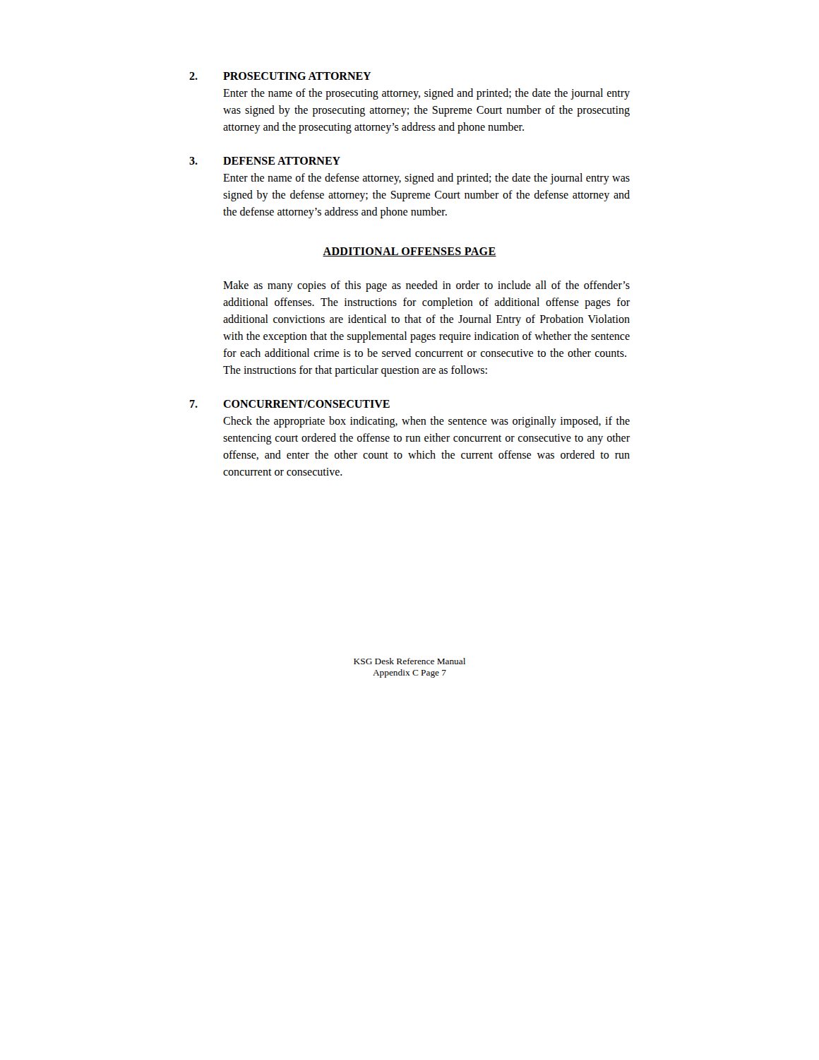2. PROSECUTING ATTORNEY
Enter the name of the prosecuting attorney, signed and printed; the date the journal entry was signed by the prosecuting attorney; the Supreme Court number of the prosecuting attorney and the prosecuting attorney’s address and phone number.
3. DEFENSE ATTORNEY
Enter the name of the defense attorney, signed and printed; the date the journal entry was signed by the defense attorney; the Supreme Court number of the defense attorney and the defense attorney’s address and phone number.
ADDITIONAL OFFENSES PAGE
Make as many copies of this page as needed in order to include all of the offender’s additional offenses. The instructions for completion of additional offense pages for additional convictions are identical to that of the Journal Entry of Probation Violation with the exception that the supplemental pages require indication of whether the sentence for each additional crime is to be served concurrent or consecutive to the other counts. The instructions for that particular question are as follows:
7. CONCURRENT/CONSECUTIVE
Check the appropriate box indicating, when the sentence was originally imposed, if the sentencing court ordered the offense to run either concurrent or consecutive to any other offense, and enter the other count to which the current offense was ordered to run concurrent or consecutive.
KSG Desk Reference Manual
Appendix C Page 7